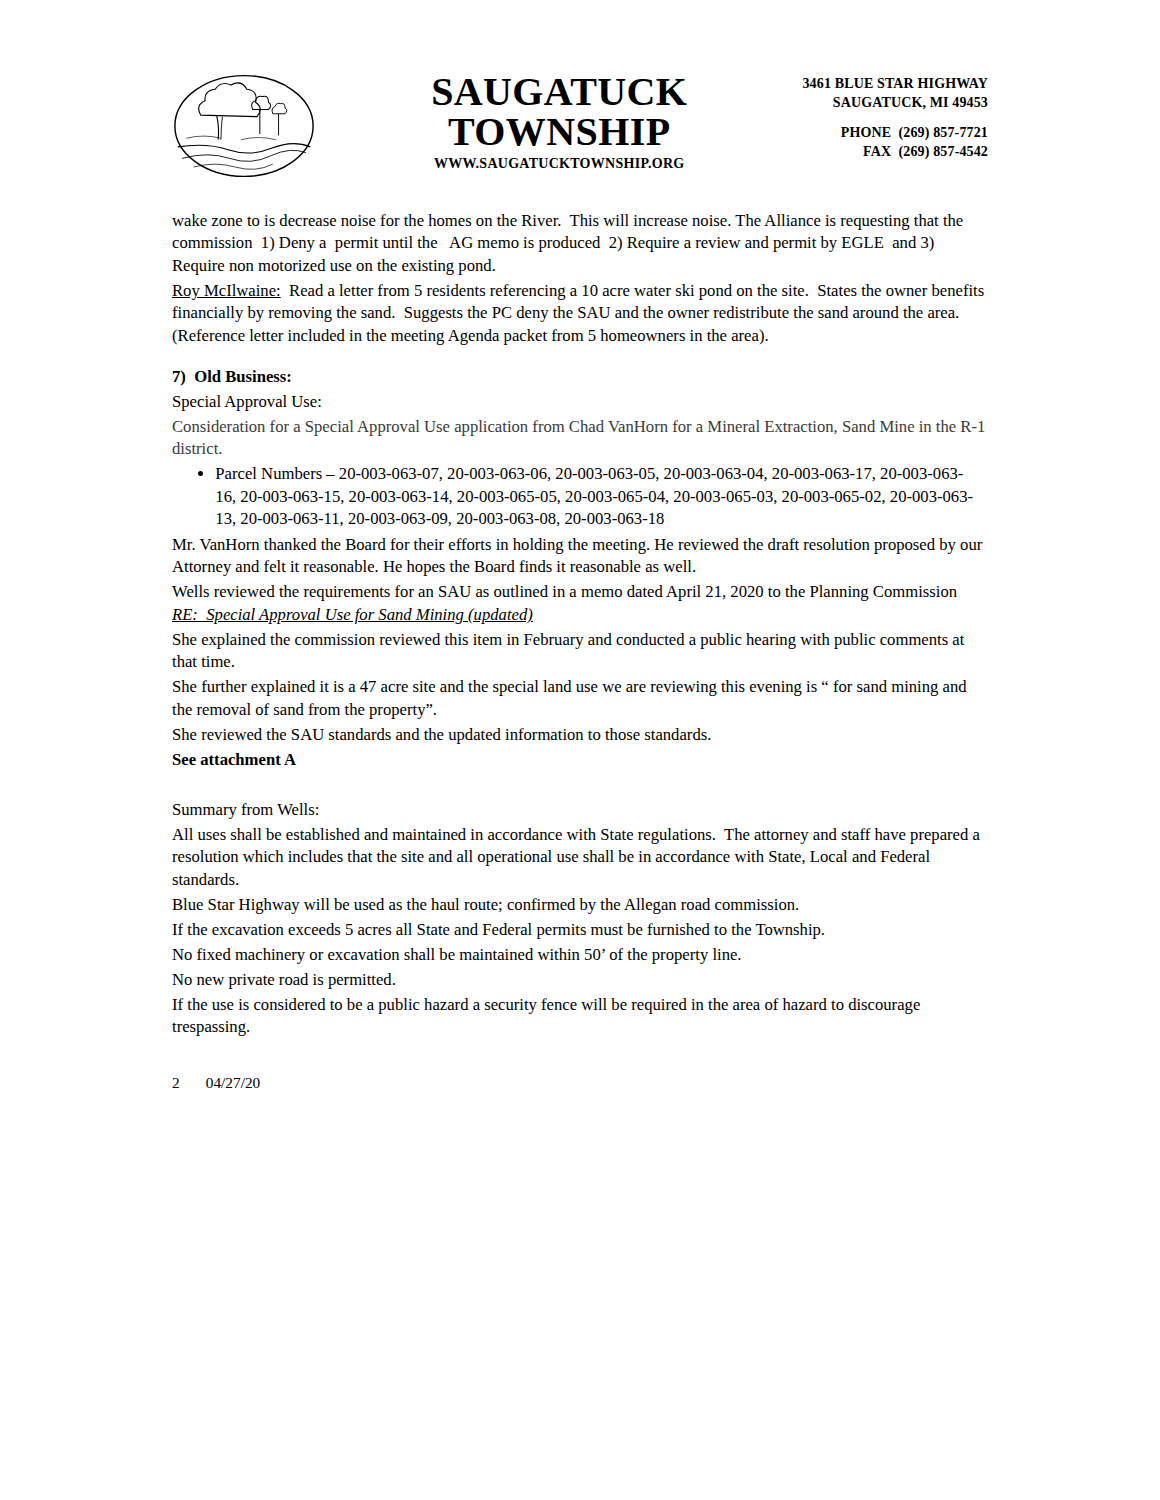SAUGATUCK TOWNSHIP WWW.SAUGATUCKTOWNSHIP.ORG
3461 BLUE STAR HIGHWAY
SAUGATUCK, MI 49453
PHONE (269) 857-7721
FAX (269) 857-4542
wake zone to is decrease noise for the homes on the River. This will increase noise. The Alliance is requesting that the commission 1) Deny a permit until the AG memo is produced 2) Require a review and permit by EGLE and 3) Require non motorized use on the existing pond.
Roy McIlwaine: Read a letter from 5 residents referencing a 10 acre water ski pond on the site. States the owner benefits financially by removing the sand. Suggests the PC deny the SAU and the owner redistribute the sand around the area. (Reference letter included in the meeting Agenda packet from 5 homeowners in the area).
7) Old Business:
Special Approval Use:
Consideration for a Special Approval Use application from Chad VanHorn for a Mineral Extraction, Sand Mine in the R-1 district.
Parcel Numbers – 20-003-063-07, 20-003-063-06, 20-003-063-05, 20-003-063-04, 20-003-063-17, 20-003-063- 16, 20-003-063-15, 20-003-063-14, 20-003-065-05, 20-003-065-04, 20-003-065-03, 20-003-065-02, 20-003-063-13, 20-003-063-11, 20-003-063-09, 20-003-063-08, 20-003-063-18
Mr. VanHorn thanked the Board for their efforts in holding the meeting. He reviewed the draft resolution proposed by our Attorney and felt it reasonable. He hopes the Board finds it reasonable as well.
Wells reviewed the requirements for an SAU as outlined in a memo dated April 21, 2020 to the Planning Commission RE: Special Approval Use for Sand Mining (updated)
She explained the commission reviewed this item in February and conducted a public hearing with public comments at that time.
She further explained it is a 47 acre site and the special land use we are reviewing this evening is “ for sand mining and the removal of sand from the property”.
She reviewed the SAU standards and the updated information to those standards.
See attachment A
Summary from Wells:
All uses shall be established and maintained in accordance with State regulations. The attorney and staff have prepared a resolution which includes that the site and all operational use shall be in accordance with State, Local and Federal standards.
Blue Star Highway will be used as the haul route; confirmed by the Allegan road commission.
If the excavation exceeds 5 acres all State and Federal permits must be furnished to the Township.
No fixed machinery or excavation shall be maintained within 50’ of the property line.
No new private road is permitted.
If the use is considered to be a public hazard a security fence will be required in the area of hazard to discourage trespassing.
204/27/20